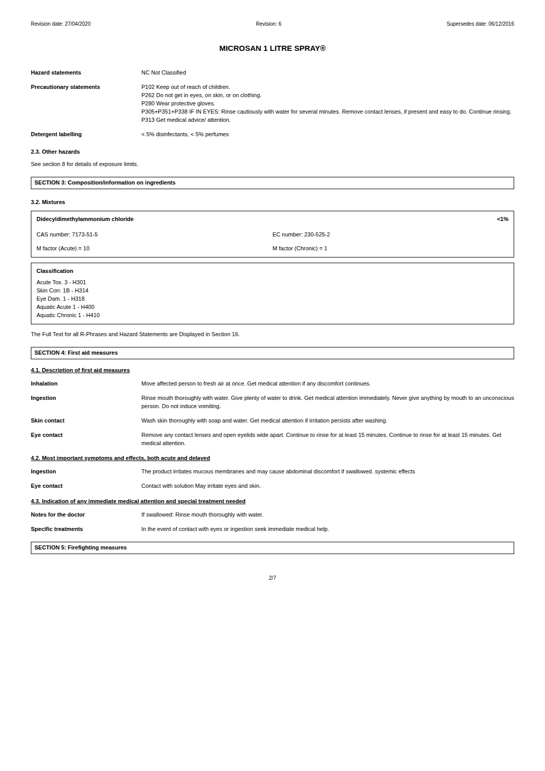Revision date: 27/04/2020 Revision: 6 Supersedes date: 06/12/2016
MICROSAN 1 LITRE SPRAY®
Hazard statements
NC Not Classified
Precautionary statements
P102 Keep out of reach of children.
P262 Do not get in eyes, on skin, or on clothing.
P280 Wear protective gloves.
P305+P351+P338 IF IN EYES: Rinse cautiously with water for several minutes. Remove contact lenses, if present and easy to do. Continue rinsing.
P313 Get medical advice/ attention.
Detergent labelling
< 5% disinfectants, < 5% perfumes
2.3. Other hazards
See section 8 for details of exposure limits.
SECTION 3: Composition/information on ingredients
3.2. Mixtures
Didecyldimethylammonium chloride <1%
CAS number: 7173-51-5
EC number: 230-525-2
M factor (Acute) = 10
M factor (Chronic) = 1
Classification
Acute Tox. 3 - H301
Skin Corr. 1B - H314
Eye Dam. 1 - H318
Aquatic Acute 1 - H400
Aquatic Chronic 1 - H410
The Full Text for all R-Phrases and Hazard Statements are Displayed in Section 16.
SECTION 4: First aid measures
4.1. Description of first aid measures
Inhalation
Move affected person to fresh air at once. Get medical attention if any discomfort continues.
Ingestion
Rinse mouth thoroughly with water. Give plenty of water to drink. Get medical attention immediately. Never give anything by mouth to an unconscious person. Do not induce vomiting.
Skin contact
Wash skin thoroughly with soap and water. Get medical attention if irritation persists after washing.
Eye contact
Remove any contact lenses and open eyelids wide apart. Continue to rinse for at least 15 minutes. Continue to rinse for at least 15 minutes. Get medical attention.
4.2. Most important symptoms and effects, both acute and delayed
Ingestion
The product irritates mucous membranes and may cause abdominal discomfort if swallowed. systemic effects
Eye contact
Contact with solution May irritate eyes and skin.
4.3. Indication of any immediate medical attention and special treatment needed
Notes for the doctor
If swallowed: Rinse mouth thoroughly with water.
Specific treatments
In the event of contact with eyes or ingestion seek immediate medical help.
SECTION 5: Firefighting measures
2/7